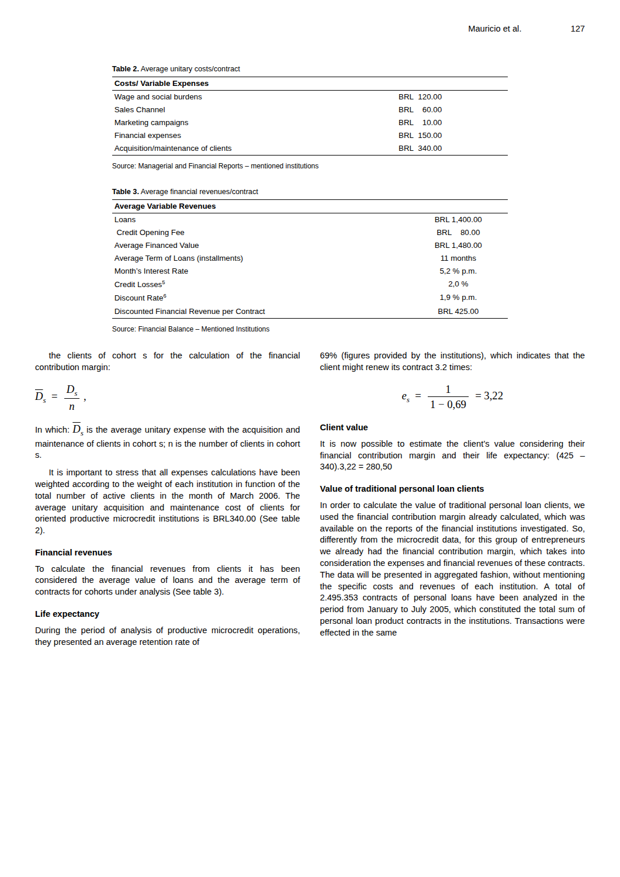Mauricio et al. 127
Table 2. Average unitary costs/contract
| Costs/ Variable Expenses | |
| --- | --- |
| Wage and social burdens | BRL 120.00 |
| Sales Channel | BRL 60.00 |
| Marketing campaigns | BRL 10.00 |
| Financial expenses | BRL 150.00 |
| Acquisition/maintenance of clients | BRL 340.00 |
Source: Managerial and Financial Reports – mentioned institutions
Table 3. Average financial revenues/contract
| Average Variable Revenues | |
| --- | --- |
| Loans | BRL 1,400.00 |
| Credit Opening Fee | BRL 80.00 |
| Average Financed Value | BRL 1,480.00 |
| Average Term of Loans (installments) | 11 months |
| Month’s Interest Rate | 5,2 % p.m. |
| Credit Losses 5 | 2,0 % |
| Discount Rate 6 | 1,9 % p.m. |
| Discounted Financial Revenue per Contract | BRL 425.00 |
Source: Financial Balance – Mentioned Institutions
the clients of cohort s for the calculation of the financial contribution margin:
Ds = Ds n ,
In which: Ds is the average unitary expense with the acquisition and maintenance of clients in cohort s; n is the number of clients in cohort s.
It is important to stress that all expenses calculations have been weighted according to the weight of each institution in function of the total number of active clients in the month of March 2006. The average unitary acquisition and maintenance cost of clients for oriented productive microcredit institutions is BRL340.00 (See table 2).
Financial revenues
To calculate the financial revenues from clients it has been considered the average value of loans and the average term of contracts for cohorts under analysis (See table 3).
Life expectancy
During the period of analysis of productive microcredit operations, they presented an average retention rate of
69% (figures provided by the institutions), which indicates that the client might renew its contract 3.2 times:
es = 1 1 − 0,69 = 3,22
Client value
It is now possible to estimate the client’s value considering their financial contribution margin and their life expectancy: (425 – 340).3,22 = 280,50
Value of traditional personal loan clients
In order to calculate the value of traditional personal loan clients, we used the financial contribution margin already calculated, which was available on the reports of the financial institutions investigated. So, differently from the microcredit data, for this group of entrepreneurs we already had the financial contribution margin, which takes into consideration the expenses and financial revenues of these contracts. The data will be presented in aggregated fashion, without mentioning the specific costs and revenues of each institution. A total of 2.495.353 contracts of personal loans have been analyzed in the period from January to July 2005, which constituted the total sum of personal loan product contracts in the institutions. Transactions were effected in the same